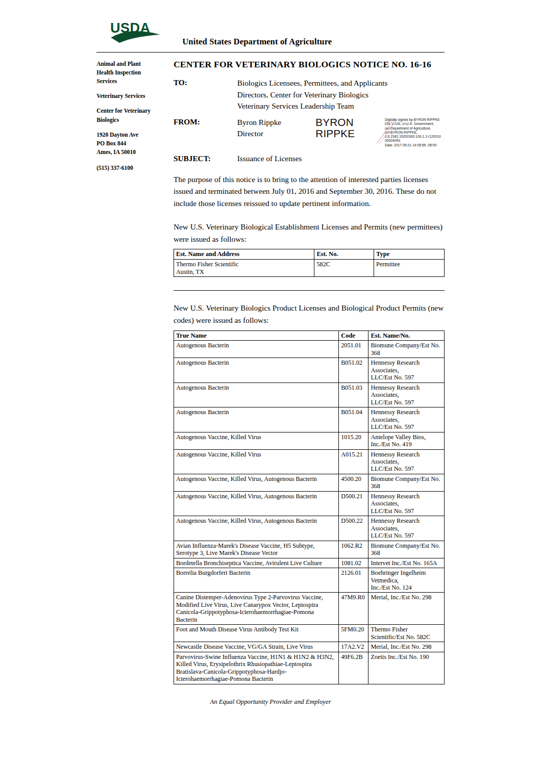USDA
United States Department of Agriculture
Animal and Plant
Health Inspection
Services
Veterinary Services
Center for Veterinary
Biologics
1920 Dayton Ave
PO Box 844
Ames, IA 50010
(515) 337-6100
CENTER FOR VETERINARY BIOLOGICS NOTICE NO. 16-16
TO:
Biologics Licensees, Permittees, and Applicants
Directors, Center for Veterinary Biologics
Veterinary Services Leadership Team
FROM:
Byron Rippke
Director
BYRON
RIPPKE
Digitally signed by BYRON RIPPKE
DN: c=US, o=U.S. Government,
ou=Department of Agriculture,
cn=BYRON RIPPKE,
0.9.2342.19200300.100.1.1=120010
00004093
Date: 2017.05.01 14:05:55 -05'00'
SUBJECT:
Issuance of Licenses
The purpose of this notice is to bring to the attention of interested parties licenses issued and terminated between July 01, 2016 and September 30, 2016. These do not include those licenses reissued to update pertinent information.
New U.S. Veterinary Biological Establishment Licenses and Permits (new permittees) were issued as follows:
| Est. Name and Address | Est. No. | Type |
| --- | --- | --- |
| Thermo Fisher Scientific Austin, TX | 582C | Permittee |
New U.S. Veterinary Biologics Product Licenses and Biological Product Permits (new codes) were issued as follows:
| True Name | Code | Est. Name/No. |
| --- | --- | --- |
| Autogenous Bacterin | 2051.01 | Biomune Company/Est No. 368 |
| Autogenous Bacterin | B051.02 | Hennessy Research Associates, LLC/Est No. 597 |
| Autogenous Bacterin | B051.03 | Hennessy Research Associates, LLC/Est No. 597 |
| Autogenous Bacterin | B051.04 | Hennessy Research Associates, LLC/Est No. 597 |
| Autogenous Vaccine, Killed Virus | 1015.20 | Antelope Valley Bios, Inc./Est No. 419 |
| Autogenous Vaccine, Killed Virus | A015.21 | Hennessy Research Associates, LLC/Est No. 597 |
| Autogenous Vaccine, Killed Virus, Autogenous Bacterin | 4500.20 | Biomune Company/Est No. 368 |
| Autogenous Vaccine, Killed Virus, Autogenous Bacterin | D500.21 | Hennessy Research Associates, LLC/Est No. 597 |
| Autogenous Vaccine, Killed Virus, Autogenous Bacterin | D500.22 | Hennessy Research Associates, LLC/Est No. 597 |
| Avian Influenza-Marek's Disease Vaccine, H5 Subtype, Serotype 3, Live Marek's Disease Vector | 1062.R2 | Biomune Company/Est No. 368 |
| Bordetella Bronchiseptica Vaccine, Avirulent Live Culture | 1081.02 | Intervet Inc./Est No. 165A |
| Borrelia Burgdorferi Bacterin | 2126.01 | Boehringer Ingelheim Vetmedica, Inc./Est No. 124 |
| Canine Distemper-Adenovirus Type 2-Parvovirus Vaccine, Modified Live Virus, Live Canarypox Vector, Leptospira Canicola-Grippotyphosa-Icterohaemorrhagiae-Pomona Bacterin | 47M9.R0 | Merial, Inc./Est No. 298 |
| Foot and Mouth Disease Virus Antibody Test Kit | 5FM0.20 | Thermo Fisher Scientific/Est No. 582C |
| Newcastle Disease Vaccine, VG/GA Strain, Live Virus | 17A2.V2 | Merial, Inc./Est No. 298 |
| Parvovirus-Swine Influenza Vaccine, H1N1 & H1N2 & H3N2, Killed Virus, Erysipelothrix Rhusiopathiae-Leptospira Bratislava-Canicola-Grippotyphosa-Hardjo-Icterohaemorrhagiae-Pomona Bacterin | 49F6.2B | Zoetis Inc./Est No. 190 |
An Equal Opportunity Provider and Employer